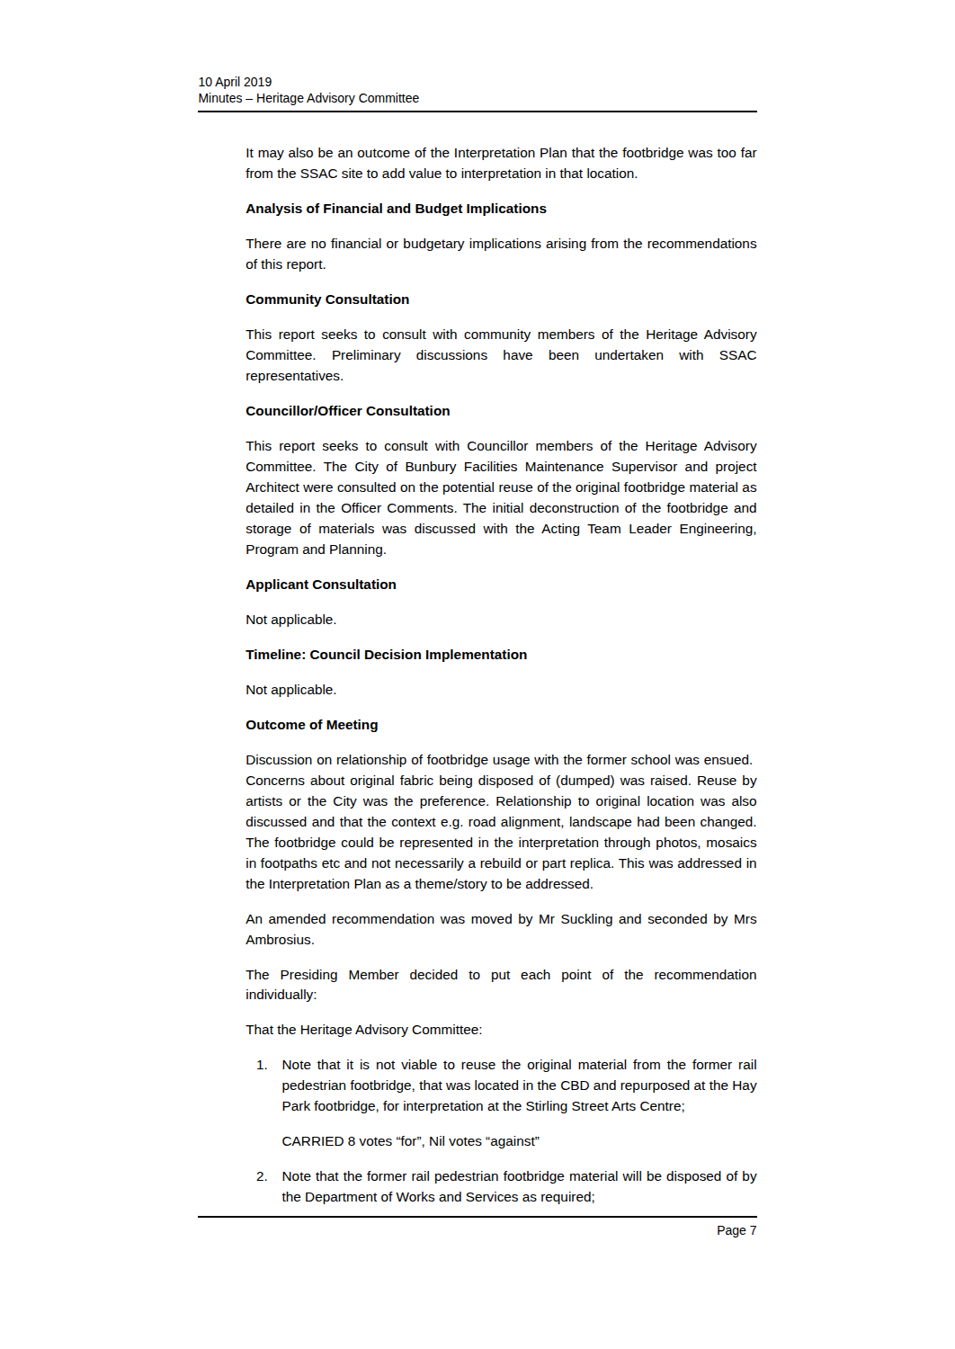10 April 2019
Minutes – Heritage Advisory Committee
It may also be an outcome of the Interpretation Plan that the footbridge was too far from the SSAC site to add value to interpretation in that location.
Analysis of Financial and Budget Implications
There are no financial or budgetary implications arising from the recommendations of this report.
Community Consultation
This report seeks to consult with community members of the Heritage Advisory Committee. Preliminary discussions have been undertaken with SSAC representatives.
Councillor/Officer Consultation
This report seeks to consult with Councillor members of the Heritage Advisory Committee. The City of Bunbury Facilities Maintenance Supervisor and project Architect were consulted on the potential reuse of the original footbridge material as detailed in the Officer Comments. The initial deconstruction of the footbridge and storage of materials was discussed with the Acting Team Leader Engineering, Program and Planning.
Applicant Consultation
Not applicable.
Timeline: Council Decision Implementation
Not applicable.
Outcome of Meeting
Discussion on relationship of footbridge usage with the former school was ensued. Concerns about original fabric being disposed of (dumped) was raised. Reuse by artists or the City was the preference. Relationship to original location was also discussed and that the context e.g. road alignment, landscape had been changed. The footbridge could be represented in the interpretation through photos, mosaics in footpaths etc and not necessarily a rebuild or part replica. This was addressed in the Interpretation Plan as a theme/story to be addressed.
An amended recommendation was moved by Mr Suckling and seconded by Mrs Ambrosius.
The Presiding Member decided to put each point of the recommendation individually:
That the Heritage Advisory Committee:
Note that it is not viable to reuse the original material from the former rail pedestrian footbridge, that was located in the CBD and repurposed at the Hay Park footbridge, for interpretation at the Stirling Street Arts Centre;
CARRIED 8 votes “for”, Nil votes “against”
Note that the former rail pedestrian footbridge material will be disposed of by the Department of Works and Services as required;
Page 7